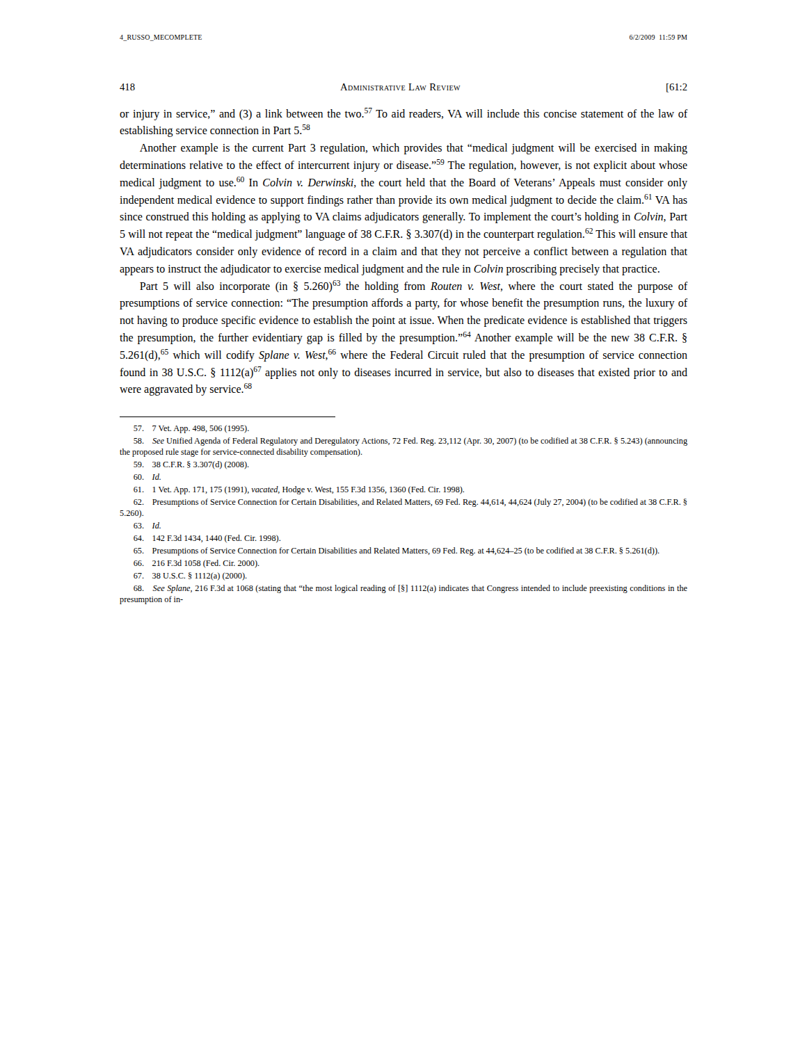4_RUSSO_MECOMPLETE 6/2/2009 11:59 PM
418 Administrative Law Review [61:2
or injury in service,” and (3) a link between the two.57 To aid readers, VA will include this concise statement of the law of establishing service connection in Part 5.58
Another example is the current Part 3 regulation, which provides that “medical judgment will be exercised in making determinations relative to the effect of intercurrent injury or disease.”59 The regulation, however, is not explicit about whose medical judgment to use.60 In Colvin v. Derwinski, the court held that the Board of Veterans’ Appeals must consider only independent medical evidence to support findings rather than provide its own medical judgment to decide the claim.61 VA has since construed this holding as applying to VA claims adjudicators generally. To implement the court’s holding in Colvin, Part 5 will not repeat the “medical judgment” language of 38 C.F.R. § 3.307(d) in the counterpart regulation.62 This will ensure that VA adjudicators consider only evidence of record in a claim and that they not perceive a conflict between a regulation that appears to instruct the adjudicator to exercise medical judgment and the rule in Colvin proscribing precisely that practice.
Part 5 will also incorporate (in § 5.260)63 the holding from Routen v. West, where the court stated the purpose of presumptions of service connection: “The presumption affords a party, for whose benefit the presumption runs, the luxury of not having to produce specific evidence to establish the point at issue. When the predicate evidence is established that triggers the presumption, the further evidentiary gap is filled by the presumption.”64 Another example will be the new 38 C.F.R. § 5.261(d),65 which will codify Splane v. West,66 where the Federal Circuit ruled that the presumption of service connection found in 38 U.S.C. § 1112(a)67 applies not only to diseases incurred in service, but also to diseases that existed prior to and were aggravated by service.68
57. 7 Vet. App. 498, 506 (1995).
58. See Unified Agenda of Federal Regulatory and Deregulatory Actions, 72 Fed. Reg. 23,112 (Apr. 30, 2007) (to be codified at 38 C.F.R. § 5.243) (announcing the proposed rule stage for service-connected disability compensation).
59. 38 C.F.R. § 3.307(d) (2008).
60. Id.
61. 1 Vet. App. 171, 175 (1991), vacated, Hodge v. West, 155 F.3d 1356, 1360 (Fed. Cir. 1998).
62. Presumptions of Service Connection for Certain Disabilities, and Related Matters, 69 Fed. Reg. 44,614, 44,624 (July 27, 2004) (to be codified at 38 C.F.R. § 5.260).
63. Id.
64. 142 F.3d 1434, 1440 (Fed. Cir. 1998).
65. Presumptions of Service Connection for Certain Disabilities and Related Matters, 69 Fed. Reg. at 44,624–25 (to be codified at 38 C.F.R. § 5.261(d)).
66. 216 F.3d 1058 (Fed. Cir. 2000).
67. 38 U.S.C. § 1112(a) (2000).
68. See Splane, 216 F.3d at 1068 (stating that “the most logical reading of [§] 1112(a) indicates that Congress intended to include preexisting conditions in the presumption of in-